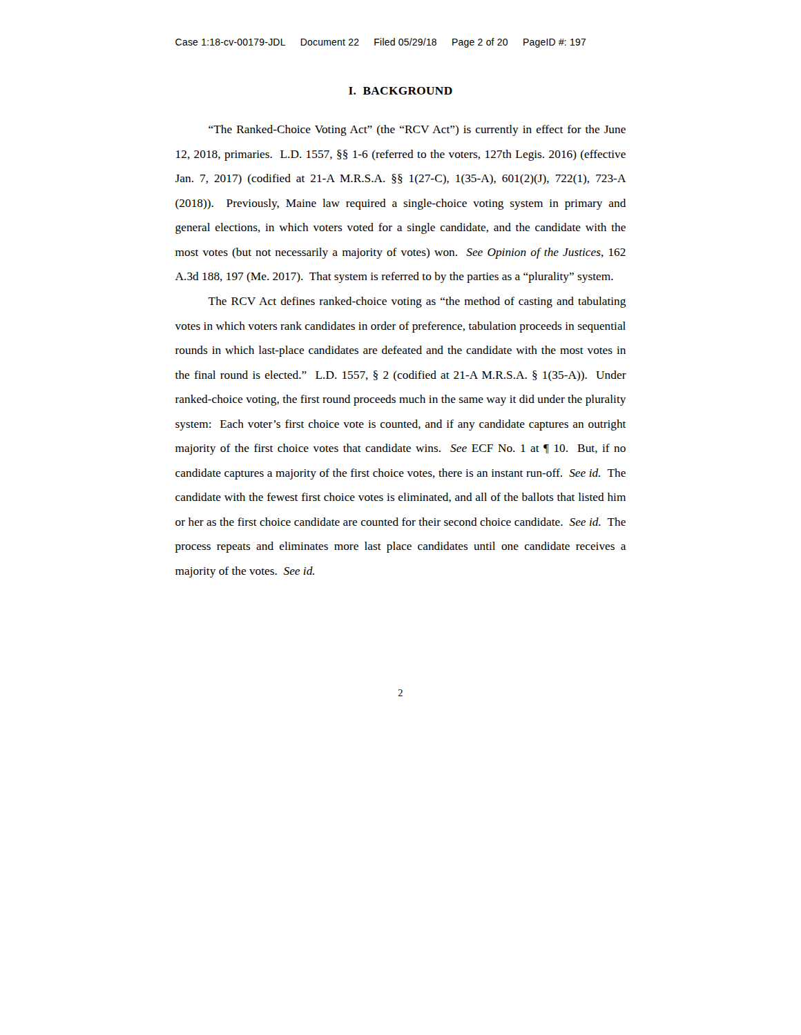Case 1:18-cv-00179-JDL Document 22 Filed 05/29/18 Page 2 of 20 PageID #: 197
I. BACKGROUND
“The Ranked-Choice Voting Act” (the “RCV Act”) is currently in effect for the June 12, 2018, primaries. L.D. 1557, §§ 1-6 (referred to the voters, 127th Legis. 2016) (effective Jan. 7, 2017) (codified at 21-A M.R.S.A. §§ 1(27-C), 1(35-A), 601(2)(J), 722(1), 723-A (2018)). Previously, Maine law required a single-choice voting system in primary and general elections, in which voters voted for a single candidate, and the candidate with the most votes (but not necessarily a majority of votes) won. See Opinion of the Justices, 162 A.3d 188, 197 (Me. 2017). That system is referred to by the parties as a “plurality” system.
The RCV Act defines ranked-choice voting as “the method of casting and tabulating votes in which voters rank candidates in order of preference, tabulation proceeds in sequential rounds in which last-place candidates are defeated and the candidate with the most votes in the final round is elected.” L.D. 1557, § 2 (codified at 21-A M.R.S.A. § 1(35-A)). Under ranked-choice voting, the first round proceeds much in the same way it did under the plurality system: Each voter’s first choice vote is counted, and if any candidate captures an outright majority of the first choice votes that candidate wins. See ECF No. 1 at ¶ 10. But, if no candidate captures a majority of the first choice votes, there is an instant run-off. See id. The candidate with the fewest first choice votes is eliminated, and all of the ballots that listed him or her as the first choice candidate are counted for their second choice candidate. See id. The process repeats and eliminates more last place candidates until one candidate receives a majority of the votes. See id.
2